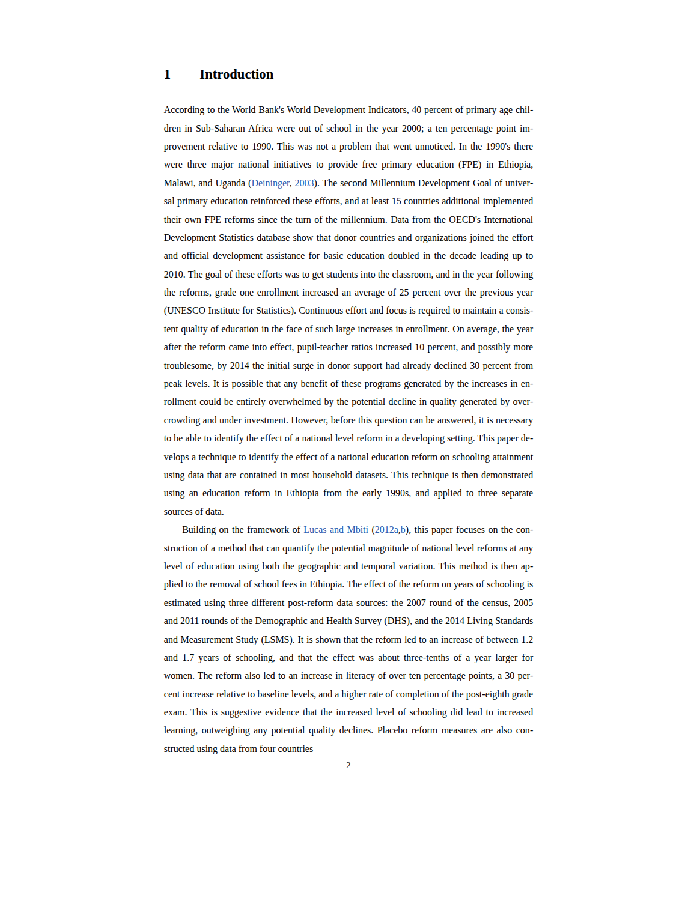1 Introduction
According to the World Bank's World Development Indicators, 40 percent of primary age children in Sub-Saharan Africa were out of school in the year 2000; a ten percentage point improvement relative to 1990. This was not a problem that went unnoticed. In the 1990's there were three major national initiatives to provide free primary education (FPE) in Ethiopia, Malawi, and Uganda (Deininger, 2003). The second Millennium Development Goal of universal primary education reinforced these efforts, and at least 15 countries additional implemented their own FPE reforms since the turn of the millennium. Data from the OECD's International Development Statistics database show that donor countries and organizations joined the effort and official development assistance for basic education doubled in the decade leading up to 2010. The goal of these efforts was to get students into the classroom, and in the year following the reforms, grade one enrollment increased an average of 25 percent over the previous year (UNESCO Institute for Statistics). Continuous effort and focus is required to maintain a consistent quality of education in the face of such large increases in enrollment. On average, the year after the reform came into effect, pupil-teacher ratios increased 10 percent, and possibly more troublesome, by 2014 the initial surge in donor support had already declined 30 percent from peak levels. It is possible that any benefit of these programs generated by the increases in enrollment could be entirely overwhelmed by the potential decline in quality generated by overcrowding and under investment. However, before this question can be answered, it is necessary to be able to identify the effect of a national level reform in a developing setting. This paper develops a technique to identify the effect of a national education reform on schooling attainment using data that are contained in most household datasets. This technique is then demonstrated using an education reform in Ethiopia from the early 1990s, and applied to three separate sources of data.
Building on the framework of Lucas and Mbiti (2012a,b), this paper focuses on the construction of a method that can quantify the potential magnitude of national level reforms at any level of education using both the geographic and temporal variation. This method is then applied to the removal of school fees in Ethiopia. The effect of the reform on years of schooling is estimated using three different post-reform data sources: the 2007 round of the census, 2005 and 2011 rounds of the Demographic and Health Survey (DHS), and the 2014 Living Standards and Measurement Study (LSMS). It is shown that the reform led to an increase of between 1.2 and 1.7 years of schooling, and that the effect was about three-tenths of a year larger for women. The reform also led to an increase in literacy of over ten percentage points, a 30 percent increase relative to baseline levels, and a higher rate of completion of the post-eighth grade exam. This is suggestive evidence that the increased level of schooling did lead to increased learning, outweighing any potential quality declines. Placebo reform measures are also constructed using data from four countries
2